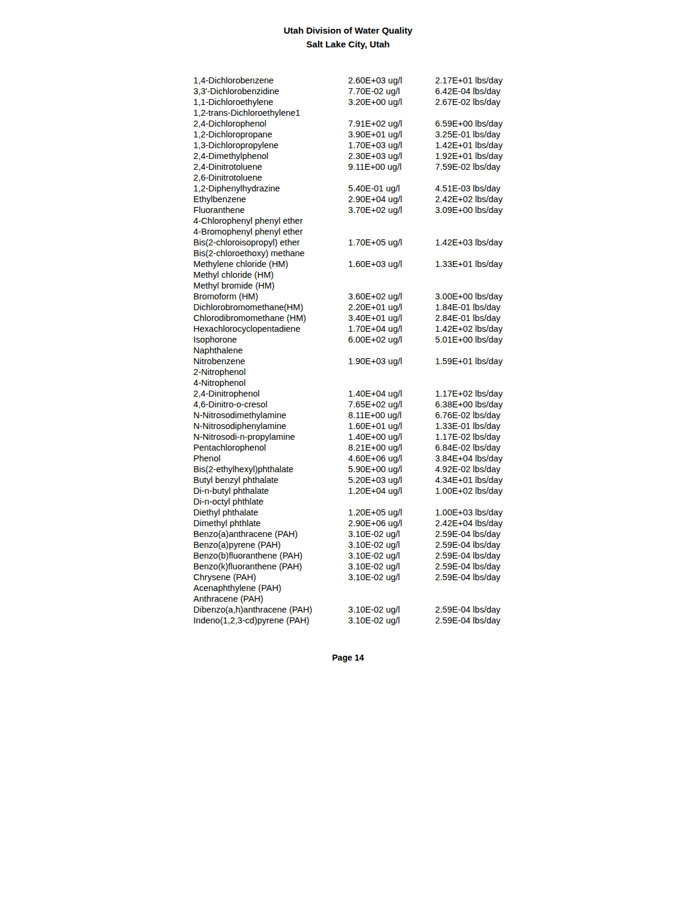Utah Division of Water Quality
Salt Lake City, Utah
| 1,4-Dichlorobenzene | 2.60E+03 ug/l | 2.17E+01 lbs/day |
| 3,3'-Dichlorobenzidine | 7.70E-02 ug/l | 6.42E-04 lbs/day |
| 1,1-Dichloroethylene | 3.20E+00 ug/l | 2.67E-02 lbs/day |
| 1,2-trans-Dichloroethylene1 | | |
| 2,4-Dichlorophenol | 7.91E+02 ug/l | 6.59E+00 lbs/day |
| 1,2-Dichloropropane | 3.90E+01 ug/l | 3.25E-01 lbs/day |
| 1,3-Dichloropropylene | 1.70E+03 ug/l | 1.42E+01 lbs/day |
| 2,4-Dimethylphenol | 2.30E+03 ug/l | 1.92E+01 lbs/day |
| 2,4-Dinitrotoluene | 9.11E+00 ug/l | 7.59E-02 lbs/day |
| 2,6-Dinitrotoluene | | |
| 1,2-Diphenylhydrazine | 5.40E-01 ug/l | 4.51E-03 lbs/day |
| Ethylbenzene | 2.90E+04 ug/l | 2.42E+02 lbs/day |
| Fluoranthene | 3.70E+02 ug/l | 3.09E+00 lbs/day |
| 4-Chlorophenyl phenyl ether | | |
| 4-Bromophenyl phenyl ether | | |
| Bis(2-chloroisopropyl) ether | 1.70E+05 ug/l | 1.42E+03 lbs/day |
| Bis(2-chloroethoxy) methane | | |
| Methylene chloride (HM) | 1.60E+03 ug/l | 1.33E+01 lbs/day |
| Methyl chloride (HM) | | |
| Methyl bromide (HM) | | |
| Bromoform (HM) | 3.60E+02 ug/l | 3.00E+00 lbs/day |
| Dichlorobromomethane(HM) | 2.20E+01 ug/l | 1.84E-01 lbs/day |
| Chlorodibromomethane (HM) | 3.40E+01 ug/l | 2.84E-01 lbs/day |
| Hexachlorocyclopentadiene | 1.70E+04 ug/l | 1.42E+02 lbs/day |
| Isophorone | 6.00E+02 ug/l | 5.01E+00 lbs/day |
| Naphthalene | | |
| Nitrobenzene | 1.90E+03 ug/l | 1.59E+01 lbs/day |
| 2-Nitrophenol | | |
| 4-Nitrophenol | | |
| 2,4-Dinitrophenol | 1.40E+04 ug/l | 1.17E+02 lbs/day |
| 4,6-Dinitro-o-cresol | 7.65E+02 ug/l | 6.38E+00 lbs/day |
| N-Nitrosodimethylamine | 8.11E+00 ug/l | 6.76E-02 lbs/day |
| N-Nitrosodiphenylamine | 1.60E+01 ug/l | 1.33E-01 lbs/day |
| N-Nitrosodi-n-propylamine | 1.40E+00 ug/l | 1.17E-02 lbs/day |
| Pentachlorophenol | 8.21E+00 ug/l | 6.84E-02 lbs/day |
| Phenol | 4.60E+06 ug/l | 3.84E+04 lbs/day |
| Bis(2-ethylhexyl)phthalate | 5.90E+00 ug/l | 4.92E-02 lbs/day |
| Butyl benzyl phthalate | 5.20E+03 ug/l | 4.34E+01 lbs/day |
| Di-n-butyl phthalate | 1.20E+04 ug/l | 1.00E+02 lbs/day |
| Di-n-octyl phthlate | | |
| Diethyl phthalate | 1.20E+05 ug/l | 1.00E+03 lbs/day |
| Dimethyl phthlate | 2.90E+06 ug/l | 2.42E+04 lbs/day |
| Benzo(a)anthracene (PAH) | 3.10E-02 ug/l | 2.59E-04 lbs/day |
| Benzo(a)pyrene (PAH) | 3.10E-02 ug/l | 2.59E-04 lbs/day |
| Benzo(b)fluoranthene (PAH) | 3.10E-02 ug/l | 2.59E-04 lbs/day |
| Benzo(k)fluoranthene (PAH) | 3.10E-02 ug/l | 2.59E-04 lbs/day |
| Chrysene (PAH) | 3.10E-02 ug/l | 2.59E-04 lbs/day |
| Acenaphthylene (PAH) | | |
| Anthracene (PAH) | | |
| Dibenzo(a,h)anthracene (PAH) | 3.10E-02 ug/l | 2.59E-04 lbs/day |
| Indeno(1,2,3-cd)pyrene (PAH) | 3.10E-02 ug/l | 2.59E-04 lbs/day |
Page 14